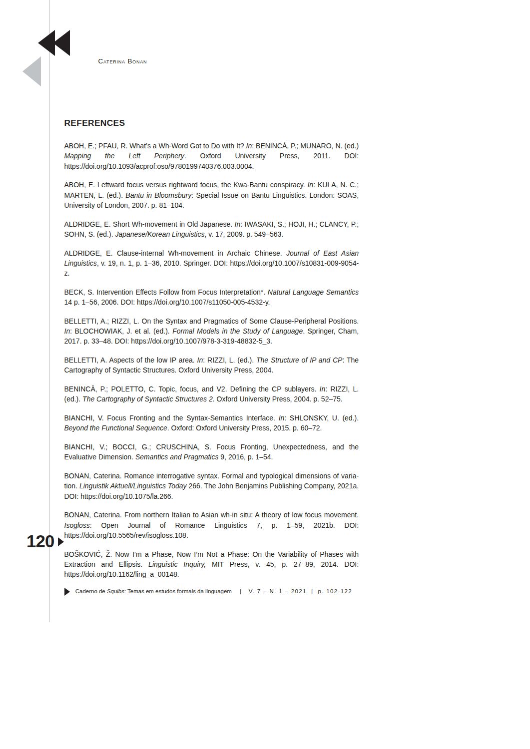Caterina Bonan
REFERENCES
ABOH, E.; PFAU, R. What’s a Wh-Word Got to Do with It? In: BENINCÀ, P.; MUNARO, N. (ed.) Mapping the Left Periphery. Oxford University Press, 2011. DOI: https://doi.org/10.1093/acprof:oso/9780199740376.003.0004.
ABOH, E. Leftward focus versus rightward focus, the Kwa-Bantu conspiracy. In: KULA, N. C.; MARTEN, L. (ed.). Bantu in Bloomsbury: Special Issue on Bantu Linguistics. London: SOAS, University of London, 2007. p. 81–104.
ALDRIDGE, E. Short Wh-movement in Old Japanese. In: IWASAKI, S.; HOJI, H.; CLANCY, P.; SOHN, S. (ed.). Japanese/Korean Linguistics, v. 17, 2009. p. 549–563.
ALDRIDGE, E. Clause-internal Wh-movement in Archaic Chinese. Journal of East Asian Linguistics, v. 19, n. 1, p. 1–36, 2010. Springer. DOI: https://doi.org/10.1007/s10831-009-9054-z.
BECK, S. Intervention Effects Follow from Focus Interpretation*. Natural Language Semantics 14 p. 1–56, 2006. DOI: https://doi.org/10.1007/s11050-005-4532-y.
BELLETTI, A.; RIZZI, L. On the Syntax and Pragmatics of Some Clause-Peripheral Positions. In: BLOCHOWIAK, J. et al. (ed.). Formal Models in the Study of Language. Springer, Cham, 2017. p. 33–48. DOI: https://doi.org/10.1007/978-3-319-48832-5_3.
BELLETTI, A. Aspects of the low IP area. In: RIZZI, L. (ed.). The Structure of IP and CP: The Cartography of Syntactic Structures. Oxford University Press, 2004.
BENINCÀ, P.; POLETTO, C. Topic, focus, and V2. Defining the CP sublayers. In: RIZZI, L. (ed.). The Cartography of Syntactic Structures 2. Oxford University Press, 2004. p. 52–75.
BIANCHI, V. Focus Fronting and the Syntax-Semantics Interface. In: SHLONSKY, U. (ed.). Beyond the Functional Sequence. Oxford: Oxford University Press, 2015. p. 60–72.
BIANCHI, V.; BOCCI, G.; CRUSCHINA, S. Focus Fronting, Unexpectedness, and the Evaluative Dimension. Semantics and Pragmatics 9, 2016, p. 1–54.
BONAN, Caterina. Romance interrogative syntax. Formal and typological dimensions of variation. Linguistik Aktuell/Linguistics Today 266. The John Benjamins Publishing Company, 2021a. DOI: https://doi.org/10.1075/la.266.
BONAN, Caterina. From northern Italian to Asian wh-in situ: A theory of low focus movement. Isogloss: Open Journal of Romance Linguistics 7, p. 1–59, 2021b. DOI: https://doi.org/10.5565/rev/isogloss.108.
BOŠKOVIĆ, Ž. Now I’m a Phase, Now I’m Not a Phase: On the Variability of Phases with Extraction and Ellipsis. Linguistic Inquiry, MIT Press, v. 45, p. 27–89, 2014. DOI: https://doi.org/10.1162/ling_a_00148.
120
Caderno de Squibs: Temas em estudos formais da linguagem | V. 7 – N. 1 – 2021 | p. 102-122